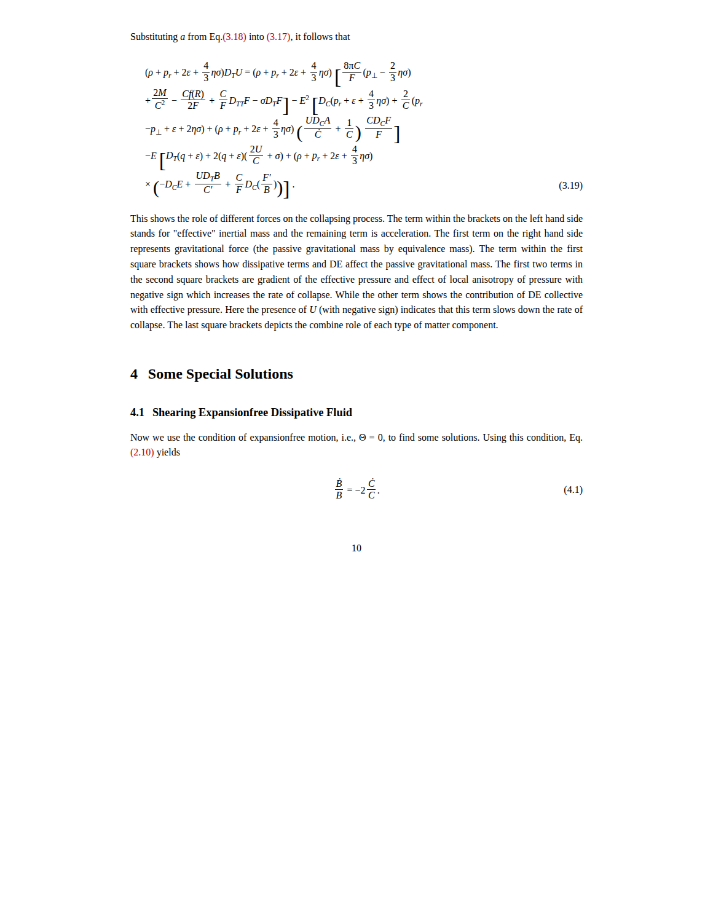Substituting a from Eq.(3.18) into (3.17), it follows that
(ρ + pr + 2ε + 43 ησ)DTU = (ρ + pr + 2ε + 43 ησ) [8πC F(p⊥ − 23 ησ)
+2M C2 − Cf(R) 2F + CF DTTF − σDTF] − E2 [DC(pr + ε + 43 ησ) + 2 C(pr
−p⊥ + ε + 2ησ) + (ρ + pr + 2ε + 43 ησ) (UDCA Ċ + 1 C) CDCF F]
−E [DT(q + ε) + 2(q + ε)(2U C + σ) + (ρ + pr + 2ε + 43 ησ)
× (−DCE + UDTB C′ + CF DC(F′B))] .
(3.19)
This shows the role of different forces on the collapsing process. The term within the brackets on the left hand side stands for "effective" inertial mass and the remaining term is acceleration. The first term on the right hand side represents gravitational force (the passive gravitational mass by equivalence mass). The term within the first square brackets shows how dissipative terms and DE affect the passive gravitational mass. The first two terms in the second square brackets are gradient of the effective pressure and effect of local anisotropy of pressure with negative sign which increases the rate of collapse. While the other term shows the contribution of DE collective with effective pressure. Here the presence of U (with negative sign) indicates that this term slows down the rate of collapse. The last square brackets depicts the combine role of each type of matter component.
4 Some Special Solutions
4.1 Shearing Expansionfree Dissipative Fluid
Now we use the condition of expansionfree motion, i.e., Θ = 0, to find some solutions. Using this condition, Eq.(2.10) yields
ḂB = −2ĊC. (4.1)
10